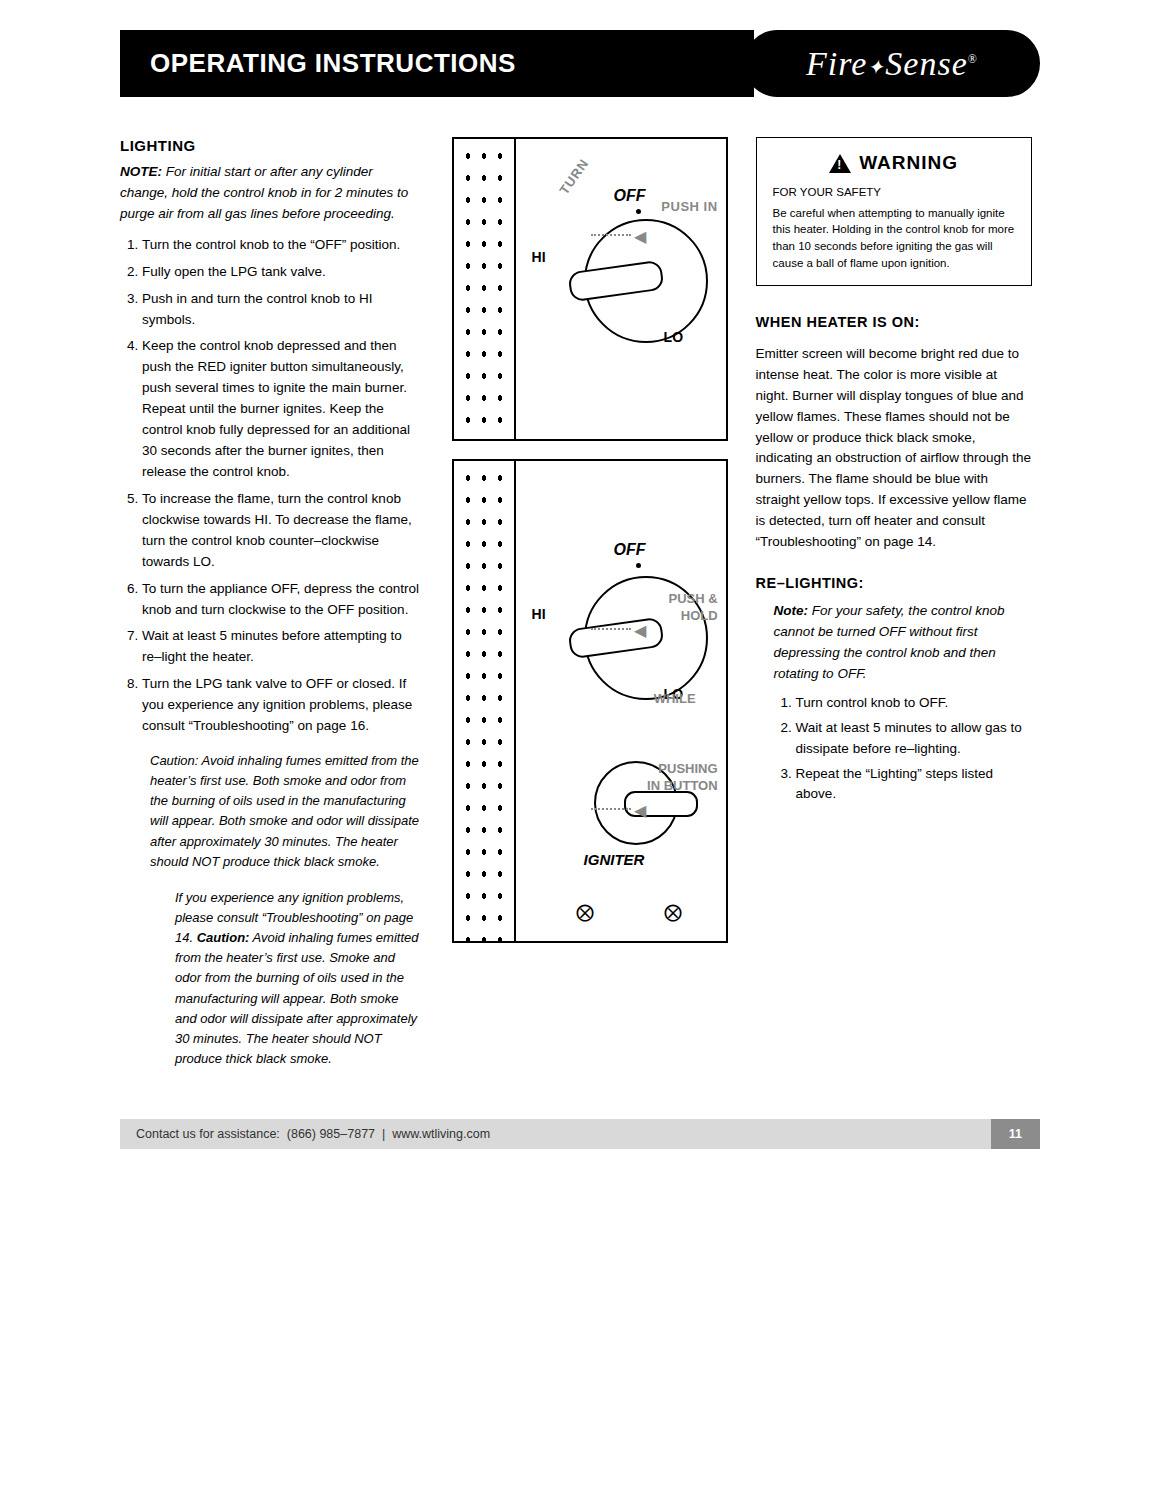OPERATING INSTRUCTIONS
Fire✦Sense®
LIGHTING
NOTE: For initial start or after any cylinder change, hold the control knob in for 2 minutes to purge air from all gas lines before proceeding.
Turn the control knob to the “OFF” position.
Fully open the LPG tank valve.
Push in and turn the control knob to HI symbols.
Keep the control knob depressed and then push the RED igniter button simultaneously, push several times to ignite the main burner. Repeat until the burner ignites. Keep the control knob fully depressed for an additional 30 seconds after the burner ignites, then release the control knob.
To increase the flame, turn the control knob clockwise towards HI. To decrease the flame, turn the control knob counter–clockwise towards LO.
To turn the appliance OFF, depress the control knob and turn clockwise to the OFF position.
Wait at least 5 minutes before attempting to re–light the heater.
Turn the LPG tank valve to OFF or closed. If you experience any ignition problems, please consult “Troubleshooting” on page 16.
Caution: Avoid inhaling fumes emitted from the heater’s first use. Both smoke and odor from the burning of oils used in the manufacturing will appear. Both smoke and odor will dissipate after approximately 30 minutes. The heater should NOT produce thick black smoke.
If you experience any ignition problems, please consult “Troubleshooting” on page 14. Caution: Avoid inhaling fumes emitted from the heater’s first use. Smoke and odor from the burning of oils used in the manufacturing will appear. Both smoke and odor will dissipate after approximately 30 minutes. The heater should NOT produce thick black smoke.
OFF
HI
LO
TURN
PUSH IN
◀
OFF
HI
LO
PUSH &
HOLD
◀
WHILE
IGNITER
PUSHING
IN BUTTON
◀
⨂
⨂
WARNING
FOR YOUR SAFETY
Be careful when attempting to manually ignite this heater. Holding in the control knob for more than 10 seconds before igniting the gas will cause a ball of flame upon ignition.
WHEN HEATER IS ON:
Emitter screen will become bright red due to intense heat. The color is more visible at night. Burner will display tongues of blue and yellow flames. These flames should not be yellow or produce thick black smoke, indicating an obstruction of airflow through the burners. The flame should be blue with straight yellow tops. If excessive yellow flame is detected, turn off heater and consult “Troubleshooting” on page 14.
RE–LIGHTING:
Note: For your safety, the control knob cannot be turned OFF without first depressing the control knob and then rotating to OFF.
Turn control knob to OFF.
Wait at least 5 minutes to allow gas to dissipate before re–lighting.
Repeat the “Lighting” steps listed above.
Contact us for assistance: (866) 985–7877 | www.wtliving.com
11